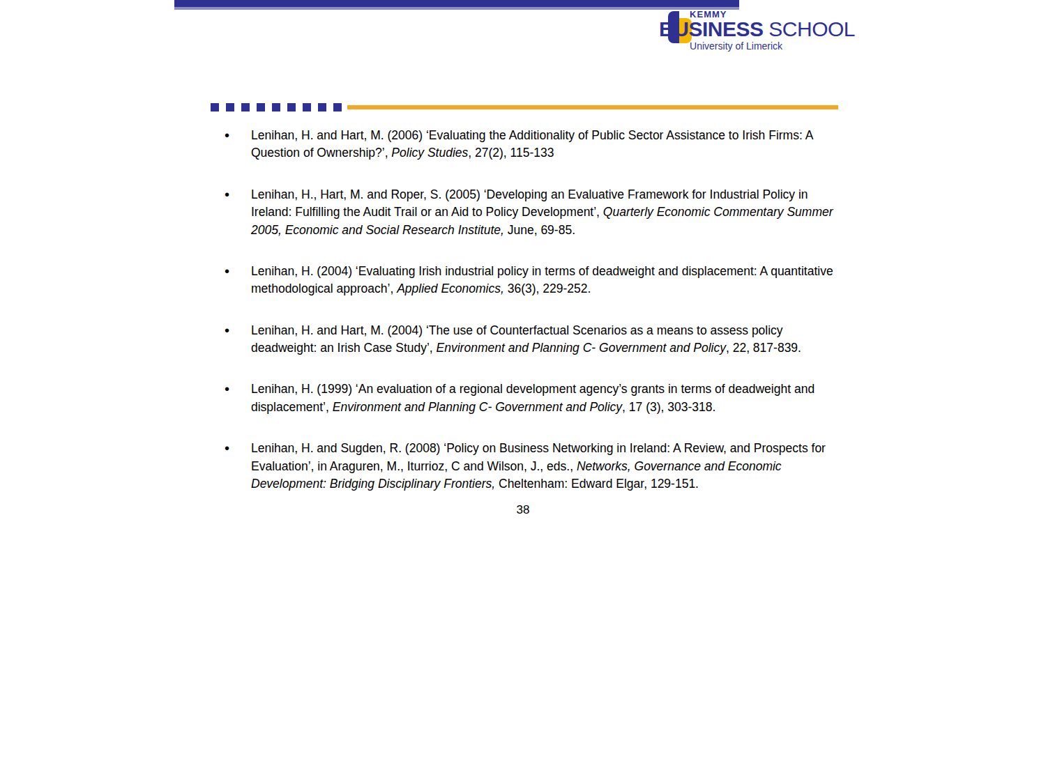KEMMY
BUSINESS SCHOOL
University of Limerick
Lenihan, H. and Hart, M. (2006) ‘Evaluating the Additionality of Public Sector Assistance to Irish Firms: A Question of Ownership?’, Policy Studies, 27(2), 115-133
Lenihan, H., Hart, M. and Roper, S. (2005) ‘Developing an Evaluative Framework for Industrial Policy in Ireland: Fulfilling the Audit Trail or an Aid to Policy Development’, Quarterly Economic Commentary Summer 2005, Economic and Social Research Institute, June, 69-85.
Lenihan, H. (2004) ‘Evaluating Irish industrial policy in terms of deadweight and displacement: A quantitative methodological approach’, Applied Economics, 36(3), 229-252.
Lenihan, H. and Hart, M. (2004) ‘The use of Counterfactual Scenarios as a means to assess policy deadweight: an Irish Case Study’, Environment and Planning C- Government and Policy, 22, 817-839.
Lenihan, H. (1999) ‘An evaluation of a regional development agency’s grants in terms of deadweight and displacement’, Environment and Planning C- Government and Policy, 17 (3), 303-318.
Lenihan, H. and Sugden, R. (2008) ‘Policy on Business Networking in Ireland: A Review, and Prospects for Evaluation’, in Araguren, M., Iturrioz, C and Wilson, J., eds., Networks, Governance and Economic Development: Bridging Disciplinary Frontiers, Cheltenham: Edward Elgar, 129-151.
38